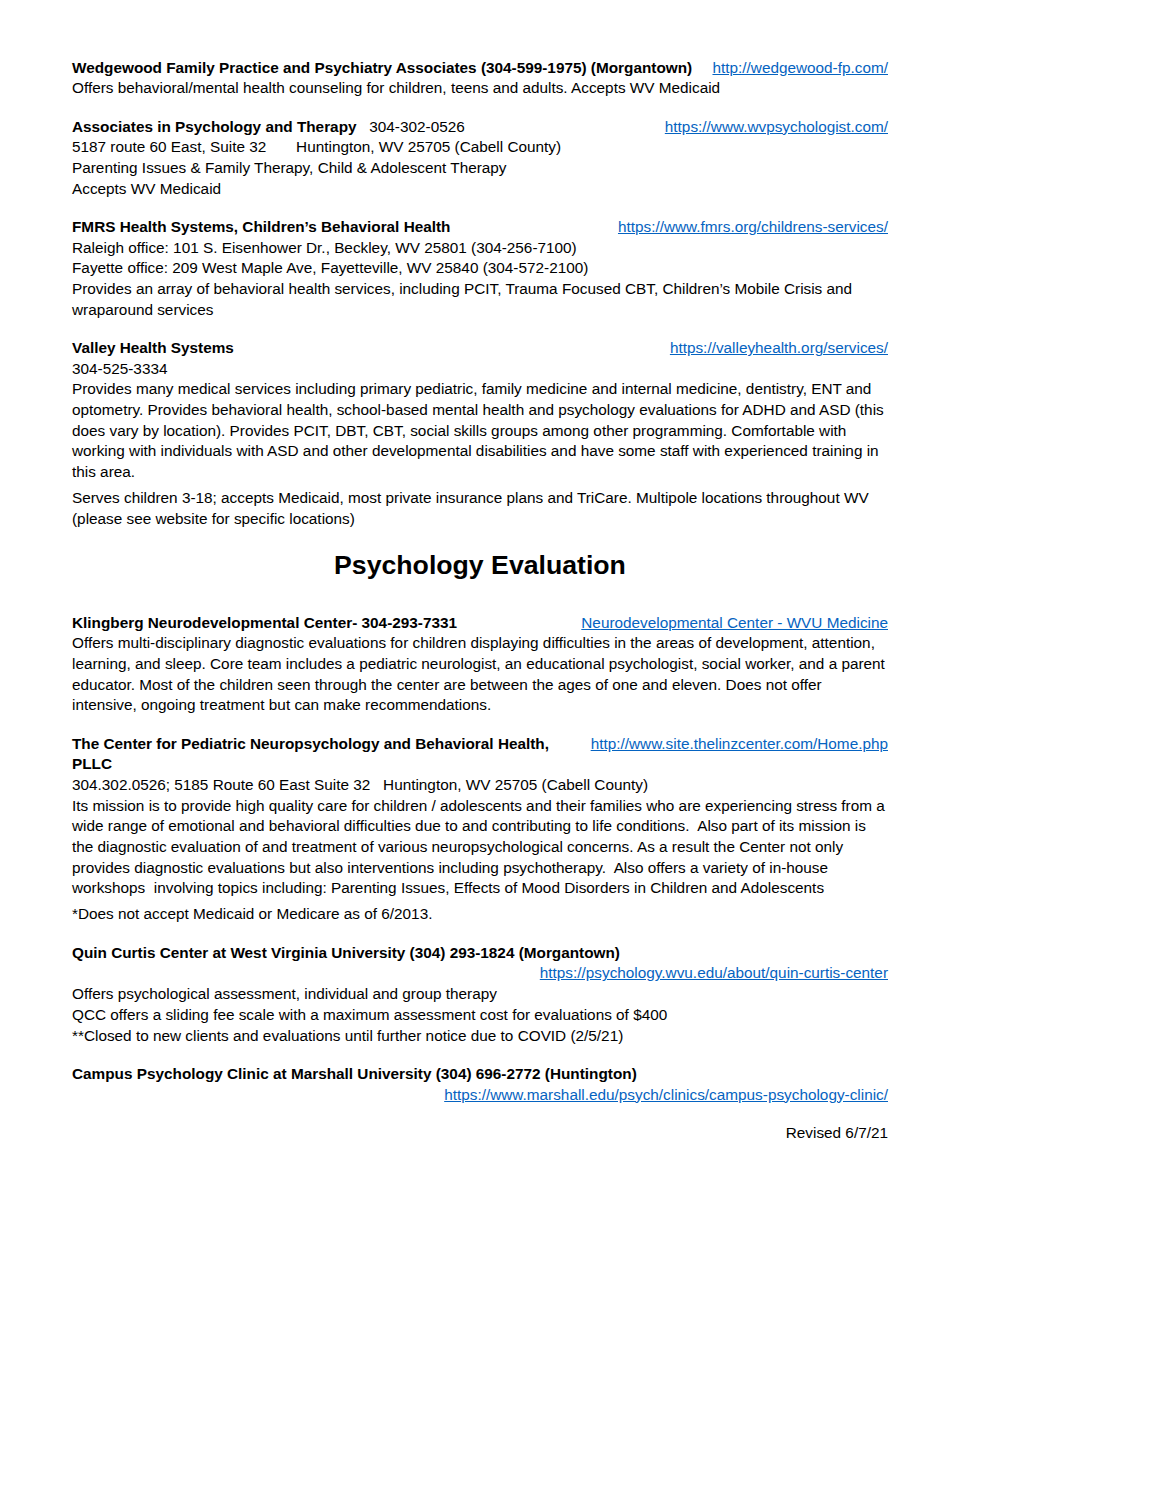Wedgewood Family Practice and Psychiatry Associates (304-599-1975) (Morgantown) http://wedgewood-fp.com/
Offers behavioral/mental health counseling for children, teens and adults. Accepts WV Medicaid
Associates in Psychology and Therapy 304-302-0526 https://www.wvpsychologist.com/
5187 route 60 East, Suite 32 Huntington, WV 25705 (Cabell County) Parenting Issues & Family Therapy, Child & Adolescent Therapy Accepts WV Medicaid
FMRS Health Systems, Children’s Behavioral Health https://www.fmrs.org/childrens-services/
Raleigh office: 101 S. Eisenhower Dr., Beckley, WV 25801 (304-256-7100) Fayette office: 209 West Maple Ave, Fayetteville, WV 25840 (304-572-2100) Provides an array of behavioral health services, including PCIT, Trauma Focused CBT, Children’s Mobile Crisis and wraparound services
Valley Health Systems https://valleyhealth.org/services/
304-525-3334
Provides many medical services including primary pediatric, family medicine and internal medicine, dentistry, ENT and optometry. Provides behavioral health, school-based mental health and psychology evaluations for ADHD and ASD (this does vary by location). Provides PCIT, DBT, CBT, social skills groups among other programming. Comfortable with working with individuals with ASD and other developmental disabilities and have some staff with experienced training in this area.
Serves children 3-18; accepts Medicaid, most private insurance plans and TriCare. Multipole locations throughout WV (please see website for specific locations)
Psychology Evaluation
Klingberg Neurodevelopmental Center- 304-293-7331 Neurodevelopmental Center - WVU Medicine
Offers multi-disciplinary diagnostic evaluations for children displaying difficulties in the areas of development, attention, learning, and sleep. Core team includes a pediatric neurologist, an educational psychologist, social worker, and a parent educator. Most of the children seen through the center are between the ages of one and eleven. Does not offer intensive, ongoing treatment but can make recommendations.
The Center for Pediatric Neuropsychology and Behavioral Health, PLLC http://www.site.thelinzcenter.com/Home.php
304.302.0526; 5185 Route 60 East Suite 32 Huntington, WV 25705 (Cabell County)
Its mission is to provide high quality care for children / adolescents and their families who are experiencing stress from a wide range of emotional and behavioral difficulties due to and contributing to life conditions. Also part of its mission is the diagnostic evaluation of and treatment of various neuropsychological concerns. As a result the Center not only provides diagnostic evaluations but also interventions including psychotherapy. Also offers a variety of in-house workshops involving topics including: Parenting Issues, Effects of Mood Disorders in Children and Adolescents
*Does not accept Medicaid or Medicare as of 6/2013.
Quin Curtis Center at West Virginia University (304) 293-1824 (Morgantown)
https://psychology.wvu.edu/about/quin-curtis-center
Offers psychological assessment, individual and group therapy QCC offers a sliding fee scale with a maximum assessment cost for evaluations of $400 **Closed to new clients and evaluations until further notice due to COVID (2/5/21)
Campus Psychology Clinic at Marshall University (304) 696-2772 (Huntington)
https://www.marshall.edu/psych/clinics/campus-psychology-clinic/
Revised 6/7/21